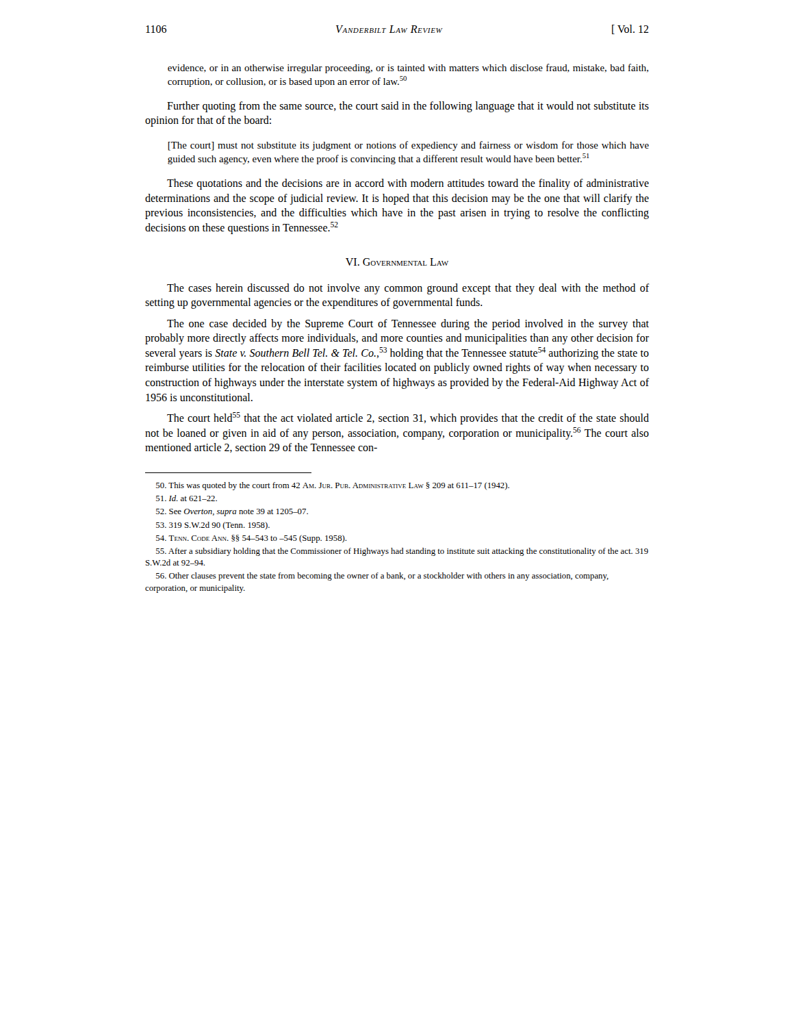1106 Vanderbilt Law Review [ Vol. 12
evidence, or in an otherwise irregular proceeding, or is tainted with matters which disclose fraud, mistake, bad faith, corruption, or collusion, or is based upon an error of law.50
Further quoting from the same source, the court said in the following language that it would not substitute its opinion for that of the board:
[The court] must not substitute its judgment or notions of expediency and fairness or wisdom for those which have guided such agency, even where the proof is convincing that a different result would have been better.51
These quotations and the decisions are in accord with modern attitudes toward the finality of administrative determinations and the scope of judicial review. It is hoped that this decision may be the one that will clarify the previous inconsistencies, and the difficulties which have in the past arisen in trying to resolve the conflicting decisions on these questions in Tennessee.52
VI. Governmental Law
The cases herein discussed do not involve any common ground except that they deal with the method of setting up governmental agencies or the expenditures of governmental funds.
The one case decided by the Supreme Court of Tennessee during the period involved in the survey that probably more directly affects more individuals, and more counties and municipalities than any other decision for several years is State v. Southern Bell Tel. & Tel. Co.,53 holding that the Tennessee statute54 authorizing the state to reimburse utilities for the relocation of their facilities located on publicly owned rights of way when necessary to construction of highways under the interstate system of highways as provided by the Federal-Aid Highway Act of 1956 is unconstitutional.
The court held55 that the act violated article 2, section 31, which provides that the credit of the state should not be loaned or given in aid of any person, association, company, corporation or municipality.56 The court also mentioned article 2, section 29 of the Tennessee con-
50. This was quoted by the court from 42 Am. Jur. Pub. Administrative Law § 209 at 611–17 (1942).
51. Id. at 621–22.
52. See Overton, supra note 39 at 1205–07.
53. 319 S.W.2d 90 (Tenn. 1958).
54. Tenn. Code Ann. §§ 54–543 to –545 (Supp. 1958).
55. After a subsidiary holding that the Commissioner of Highways had standing to institute suit attacking the constitutionality of the act. 319 S.W.2d at 92–94.
56. Other clauses prevent the state from becoming the owner of a bank, or a stockholder with others in any association, company, corporation, or municipality.